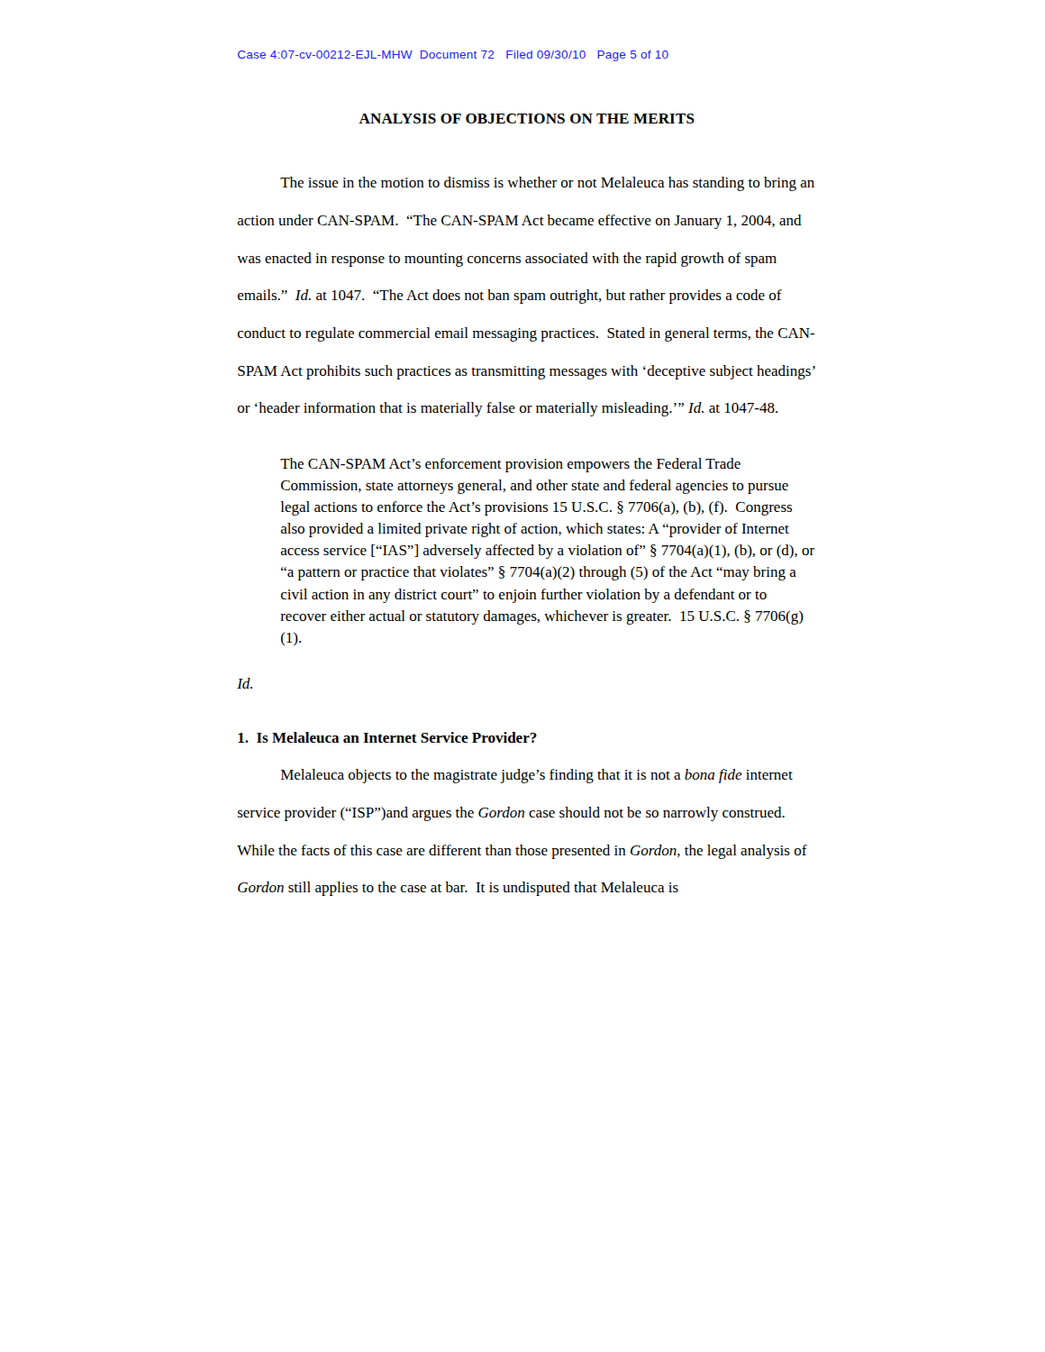Case 4:07-cv-00212-EJL-MHW Document 72 Filed 09/30/10 Page 5 of 10
ANALYSIS OF OBJECTIONS ON THE MERITS
The issue in the motion to dismiss is whether or not Melaleuca has standing to bring an action under CAN-SPAM. “The CAN-SPAM Act became effective on January 1, 2004, and was enacted in response to mounting concerns associated with the rapid growth of spam emails.” Id. at 1047. “The Act does not ban spam outright, but rather provides a code of conduct to regulate commercial email messaging practices. Stated in general terms, the CAN-SPAM Act prohibits such practices as transmitting messages with ‘deceptive subject headings’ or ‘header information that is materially false or materially misleading.’” Id. at 1047-48.
The CAN-SPAM Act’s enforcement provision empowers the Federal Trade Commission, state attorneys general, and other state and federal agencies to pursue legal actions to enforce the Act’s provisions 15 U.S.C. § 7706(a), (b), (f). Congress also provided a limited private right of action, which states: A “provider of Internet access service [“IAS”] adversely affected by a violation of” § 7704(a)(1), (b), or (d), or “a pattern or practice that violates” § 7704(a)(2) through (5) of the Act “may bring a civil action in any district court” to enjoin further violation by a defendant or to recover either actual or statutory damages, whichever is greater. 15 U.S.C. § 7706(g)(1).
Id.
1. Is Melaleuca an Internet Service Provider?
Melaleuca objects to the magistrate judge’s finding that it is not a bona fide internet service provider (“ISP”)and argues the Gordon case should not be so narrowly construed. While the facts of this case are different than those presented in Gordon, the legal analysis of Gordon still applies to the case at bar. It is undisputed that Melaleuca is